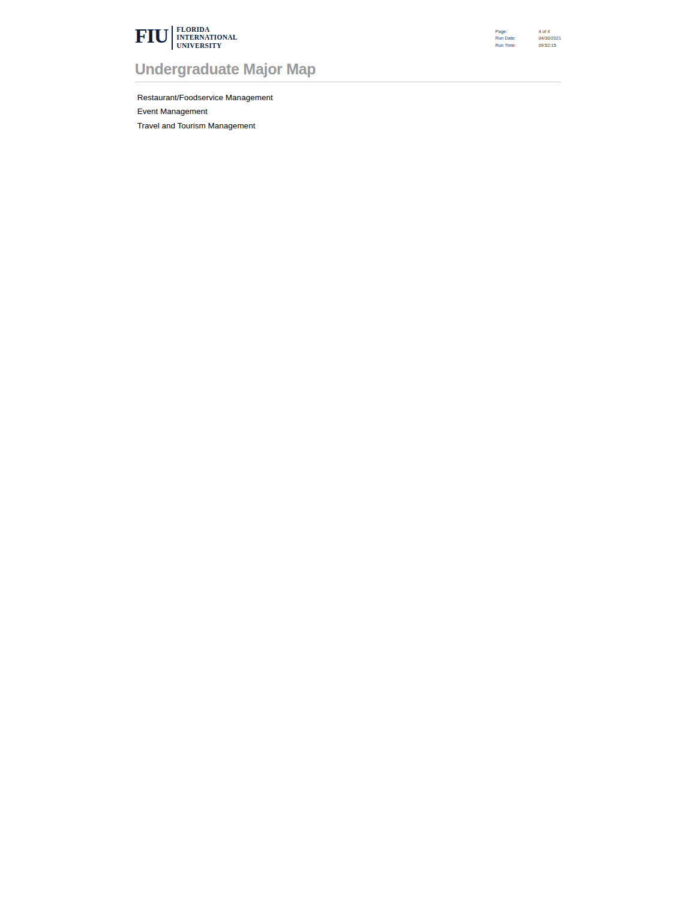FIU
FLORIDA INTERNATIONAL UNIVERSITY
| Page: | 4 of 4 |
| Run Date: | 04/30/2021 |
| Run Time: | 09:52:15 |
Undergraduate Major Map
Restaurant/Foodservice Management
Event Management
Travel and Tourism Management